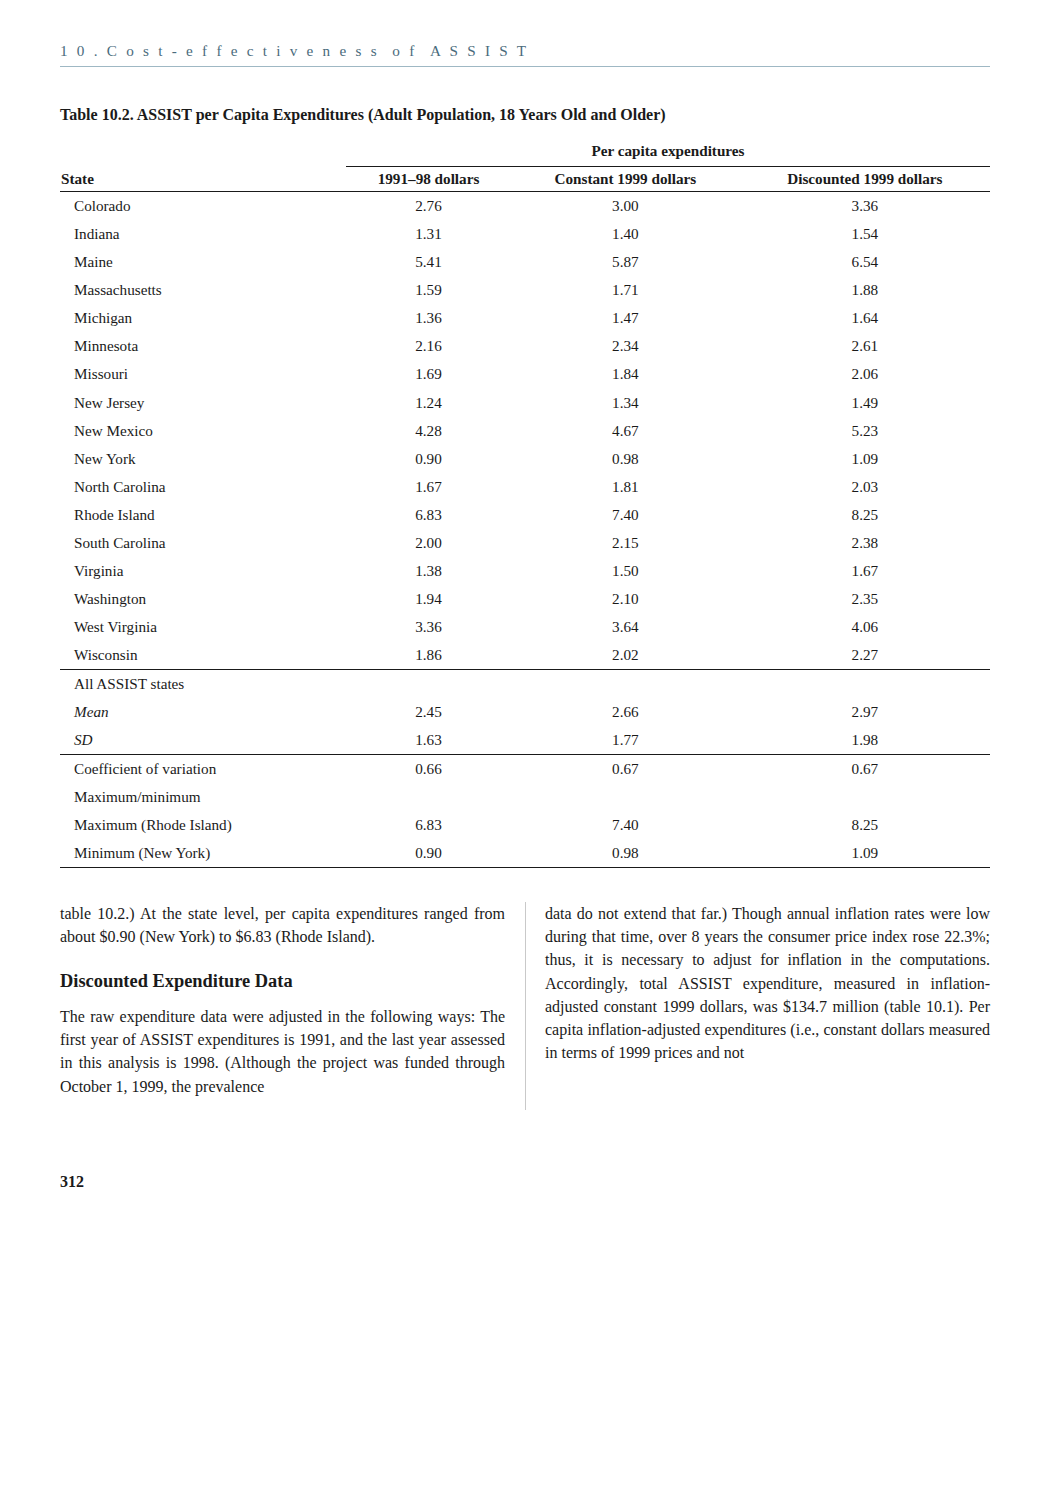1 0 . C o s t - e f f e c t i v e n e s s o f A S S I S T
Table 10.2. ASSIST per Capita Expenditures (Adult Population, 18 Years Old and Older)
| | Per capita expenditures |
| --- | --- |
| State | 1991–98 dollars | Constant 1999 dollars | Discounted 1999 dollars |
| Colorado | 2.76 | 3.00 | 3.36 |
| Indiana | 1.31 | 1.40 | 1.54 |
| Maine | 5.41 | 5.87 | 6.54 |
| Massachusetts | 1.59 | 1.71 | 1.88 |
| Michigan | 1.36 | 1.47 | 1.64 |
| Minnesota | 2.16 | 2.34 | 2.61 |
| Missouri | 1.69 | 1.84 | 2.06 |
| New Jersey | 1.24 | 1.34 | 1.49 |
| New Mexico | 4.28 | 4.67 | 5.23 |
| New York | 0.90 | 0.98 | 1.09 |
| North Carolina | 1.67 | 1.81 | 2.03 |
| Rhode Island | 6.83 | 7.40 | 8.25 |
| South Carolina | 2.00 | 2.15 | 2.38 |
| Virginia | 1.38 | 1.50 | 1.67 |
| Washington | 1.94 | 2.10 | 2.35 |
| West Virginia | 3.36 | 3.64 | 4.06 |
| Wisconsin | 1.86 | 2.02 | 2.27 |
| All ASSIST states | | | |
| Mean | 2.45 | 2.66 | 2.97 |
| SD | 1.63 | 1.77 | 1.98 |
| Coefficient of variation | 0.66 | 0.67 | 0.67 |
| Maximum/minimum | | | |
| Maximum (Rhode Island) | 6.83 | 7.40 | 8.25 |
| Minimum (New York) | 0.90 | 0.98 | 1.09 |
table 10.2.) At the state level, per capita expenditures ranged from about $0.90 (New York) to $6.83 (Rhode Island).
Discounted Expenditure Data
The raw expenditure data were adjusted in the following ways: The first year of ASSIST expenditures is 1991, and the last year assessed in this analysis is 1998. (Although the project was funded through October 1, 1999, the prevalence
data do not extend that far.) Though annual inflation rates were low during that time, over 8 years the consumer price index rose 22.3%; thus, it is necessary to adjust for inflation in the computations. Accordingly, total ASSIST expenditure, measured in inflation-adjusted constant 1999 dollars, was $134.7 million (table 10.1). Per capita inflation-adjusted expenditures (i.e., constant dollars measured in terms of 1999 prices and not
312